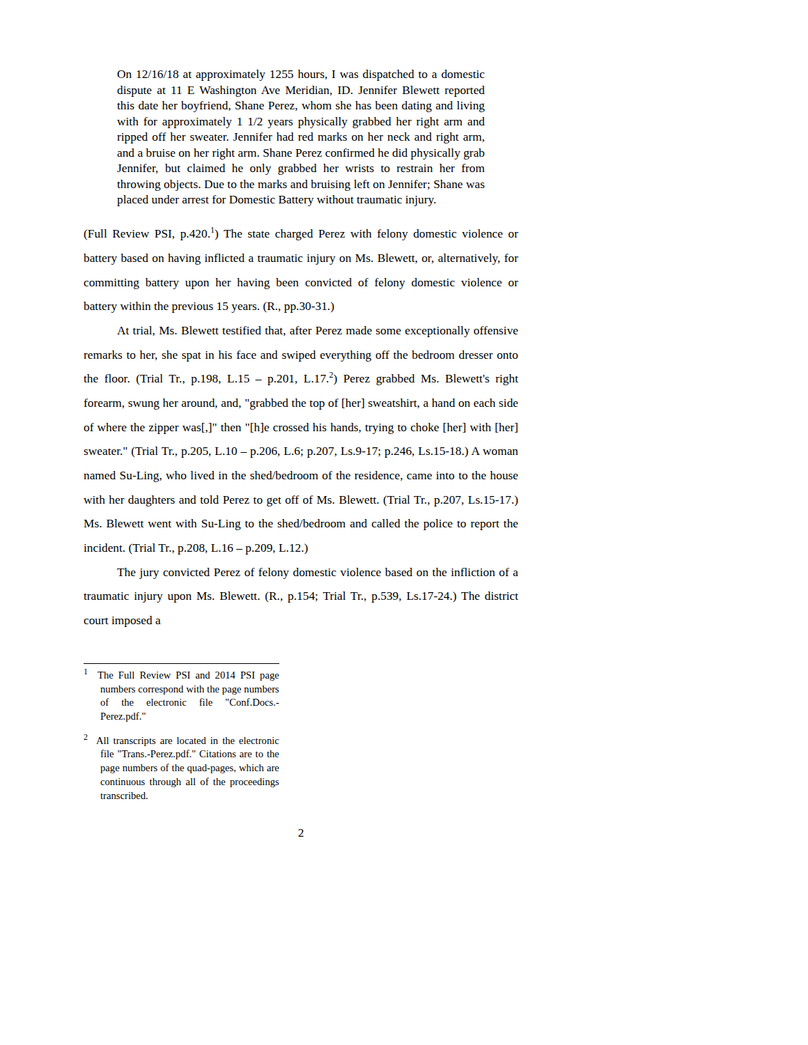On 12/16/18 at approximately 1255 hours, I was dispatched to a domestic dispute at 11 E Washington Ave Meridian, ID. Jennifer Blewett reported this date her boyfriend, Shane Perez, whom she has been dating and living with for approximately 1 1/2 years physically grabbed her right arm and ripped off her sweater. Jennifer had red marks on her neck and right arm, and a bruise on her right arm. Shane Perez confirmed he did physically grab Jennifer, but claimed he only grabbed her wrists to restrain her from throwing objects. Due to the marks and bruising left on Jennifer; Shane was placed under arrest for Domestic Battery without traumatic injury.
(Full Review PSI, p.420.1) The state charged Perez with felony domestic violence or battery based on having inflicted a traumatic injury on Ms. Blewett, or, alternatively, for committing battery upon her having been convicted of felony domestic violence or battery within the previous 15 years. (R., pp.30-31.)
At trial, Ms. Blewett testified that, after Perez made some exceptionally offensive remarks to her, she spat in his face and swiped everything off the bedroom dresser onto the floor. (Trial Tr., p.198, L.15 – p.201, L.17.2) Perez grabbed Ms. Blewett's right forearm, swung her around, and, "grabbed the top of [her] sweatshirt, a hand on each side of where the zipper was[,]" then "[h]e crossed his hands, trying to choke [her] with [her] sweater." (Trial Tr., p.205, L.10 – p.206, L.6; p.207, Ls.9-17; p.246, Ls.15-18.) A woman named Su-Ling, who lived in the shed/bedroom of the residence, came into to the house with her daughters and told Perez to get off of Ms. Blewett. (Trial Tr., p.207, Ls.15-17.) Ms. Blewett went with Su-Ling to the shed/bedroom and called the police to report the incident. (Trial Tr., p.208, L.16 – p.209, L.12.)
The jury convicted Perez of felony domestic violence based on the infliction of a traumatic injury upon Ms. Blewett. (R., p.154; Trial Tr., p.539, Ls.17-24.) The district court imposed a
1 The Full Review PSI and 2014 PSI page numbers correspond with the page numbers of the electronic file "Conf.Docs.-Perez.pdf."
2 All transcripts are located in the electronic file "Trans.-Perez.pdf." Citations are to the page numbers of the quad-pages, which are continuous through all of the proceedings transcribed.
2